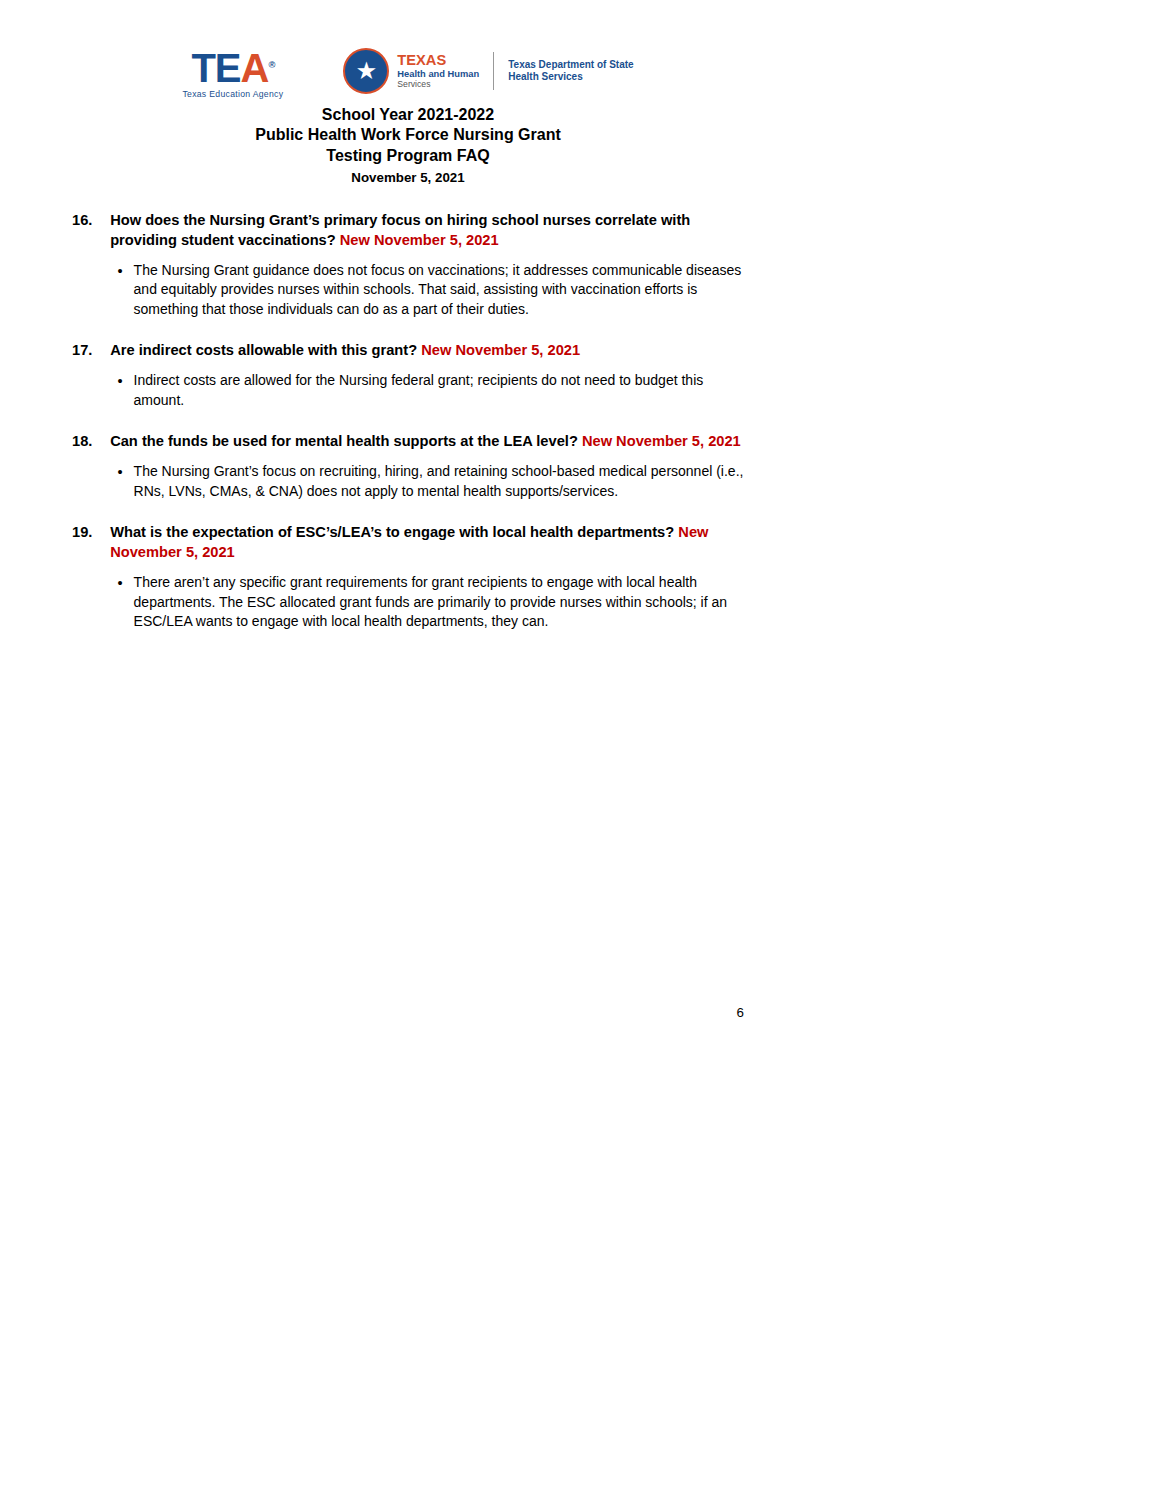TEA®
Texas Education Agency
★
TEXAS
Health and Human
Services
Texas Department of State
Health Services
School Year 2021-2022
Public Health Work Force Nursing Grant
Testing Program FAQ
November 5, 2021
How does the Nursing Grant’s primary focus on hiring school nurses correlate with providing student vaccinations? New November 5, 2021
The Nursing Grant guidance does not focus on vaccinations; it addresses communicable diseases and equitably provides nurses within schools. That said, assisting with vaccination efforts is something that those individuals can do as a part of their duties.
Are indirect costs allowable with this grant? New November 5, 2021
Indirect costs are allowed for the Nursing federal grant; recipients do not need to budget this amount.
Can the funds be used for mental health supports at the LEA level? New November 5, 2021
The Nursing Grant’s focus on recruiting, hiring, and retaining school-based medical personnel (i.e., RNs, LVNs, CMAs, & CNA) does not apply to mental health supports/services.
What is the expectation of ESC’s/LEA’s to engage with local health departments? New November 5, 2021
There aren’t any specific grant requirements for grant recipients to engage with local health departments. The ESC allocated grant funds are primarily to provide nurses within schools; if an ESC/LEA wants to engage with local health departments, they can.
6